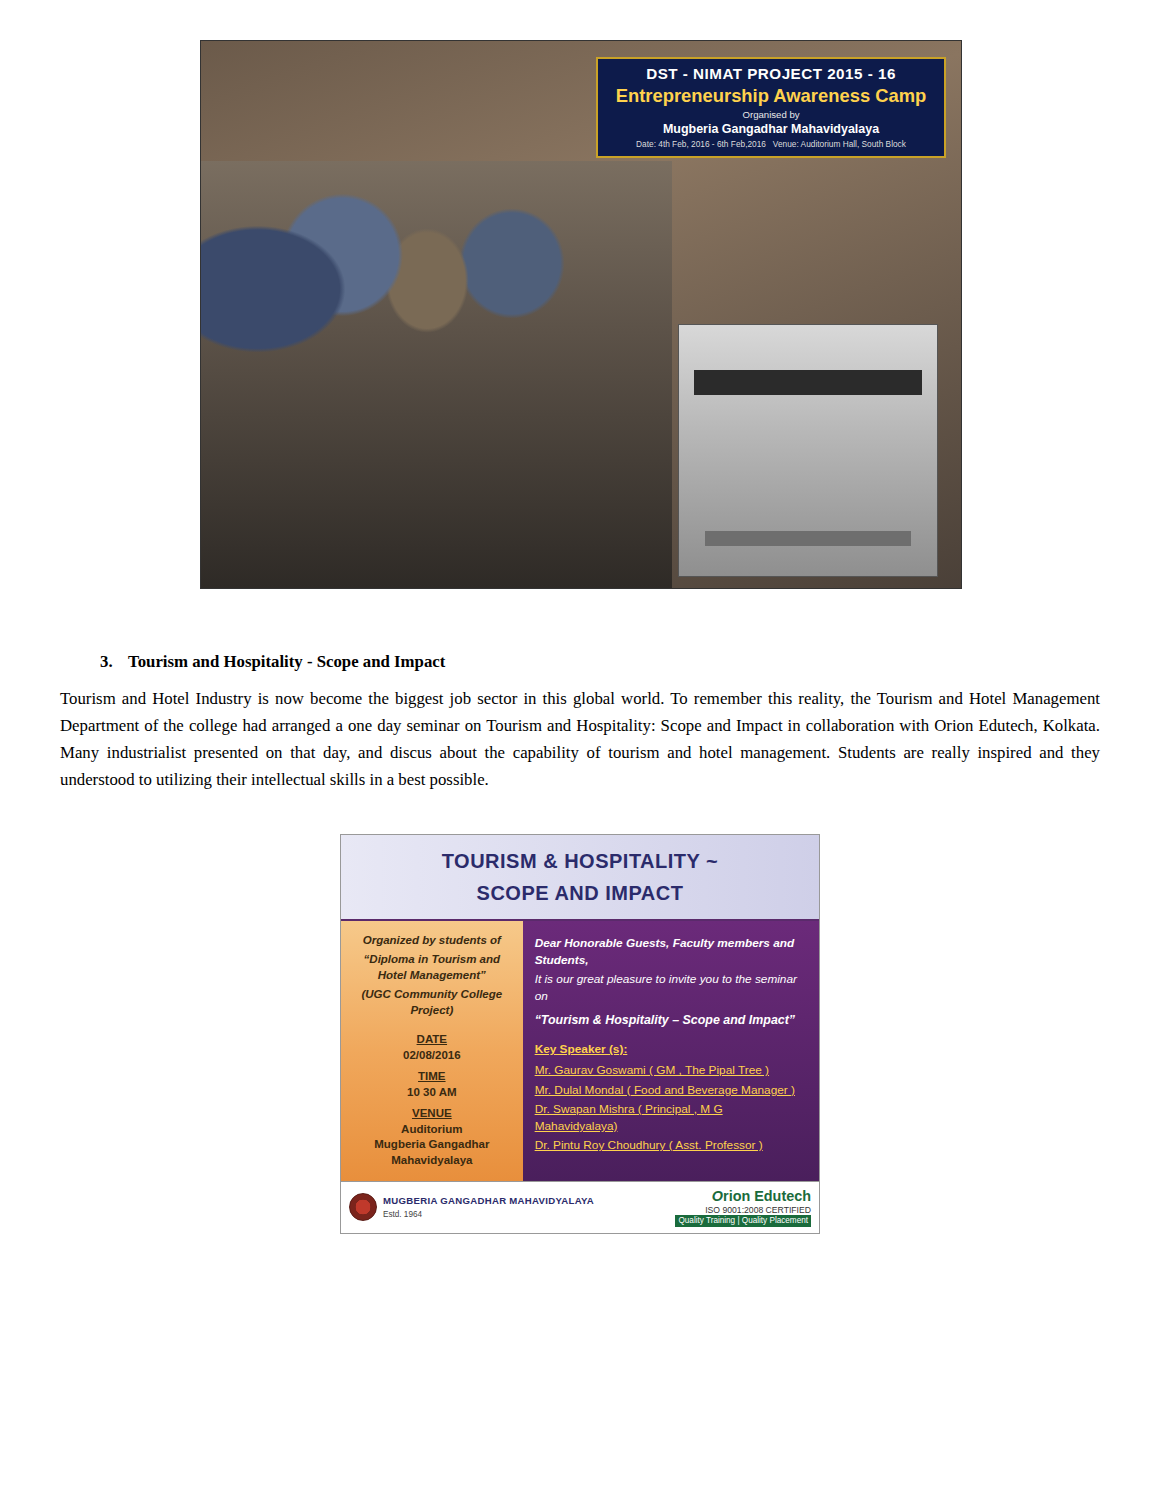DST - NIMAT PROJECT 2015 - 16
Entrepreneurship Awareness Camp
Organised by
Mugberia Gangadhar Mahavidyalaya
Date: 4th Feb, 2016 - 6th Feb,2016 Venue: Auditorium Hall, South Block
3. Tourism and Hospitality - Scope and Impact
Tourism and Hotel Industry is now become the biggest job sector in this global world. To remember this reality, the Tourism and Hotel Management Department of the college had arranged a one day seminar on Tourism and Hospitality: Scope and Impact in collaboration with Orion Edutech, Kolkata. Many industrialist presented on that day, and discus about the capability of tourism and hotel management. Students are really inspired and they understood to utilizing their intellectual skills in a best possible.
TOURISM & HOSPITALITY ~
SCOPE AND IMPACT
Organized by students of
“Diploma in Tourism and Hotel Management”
(UGC Community College Project)
DATE 02/08/2016 TIME 10 30 AM VENUE Auditorium Mugberia Gangadhar Mahavidyalaya
Dear Honorable Guests, Faculty members and Students,
It is our great pleasure to invite you to the seminar on
“Tourism & Hospitality – Scope and Impact”
Key Speaker (s):
Mr. Gaurav Goswami ( GM , The Pipal Tree )
Mr. Dulal Mondal ( Food and Beverage Manager )
Dr. Swapan Mishra ( Principal , M G Mahavidyalaya)
Dr. Pintu Roy Choudhury ( Asst. Professor )
MUGBERIA GANGADHAR MAHAVIDYALAYA
Estd. 1964
Orion Edutech
ISO 9001:2008 CERTIFIED
Quality Training | Quality Placement